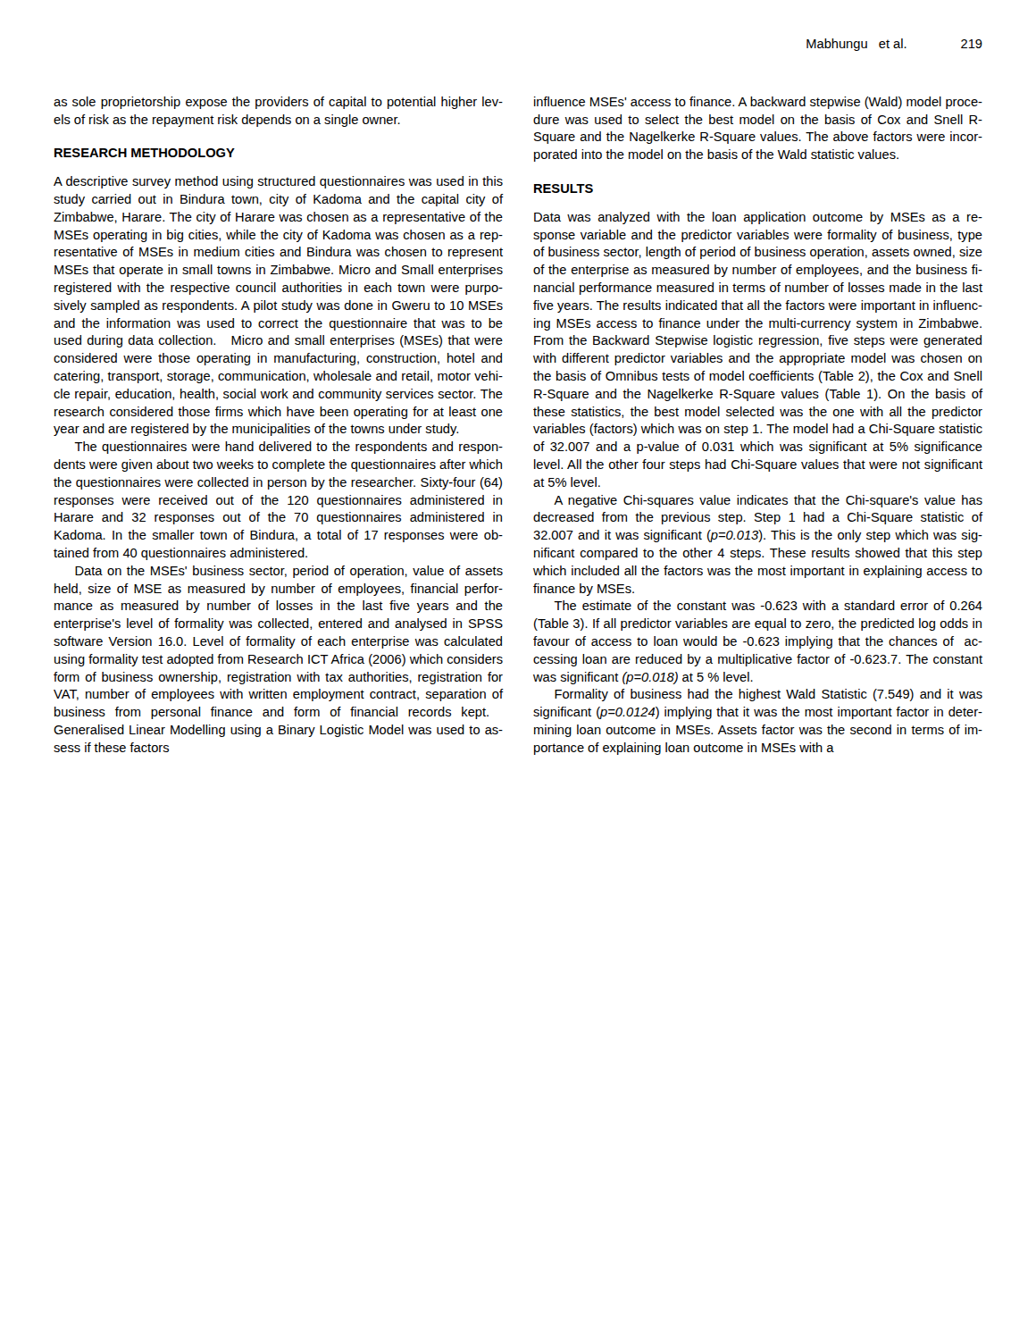Mabhungu et al. 219
as sole proprietorship expose the providers of capital to potential higher levels of risk as the repayment risk depends on a single owner.
Research Methodology
A descriptive survey method using structured questionnaires was used in this study carried out in Bindura town, city of Kadoma and the capital city of Zimbabwe, Harare. The city of Harare was chosen as a representative of the MSEs operating in big cities, while the city of Kadoma was chosen as a representative of MSEs in medium cities and Bindura was chosen to represent MSEs that operate in small towns in Zimbabwe. Micro and Small enterprises registered with the respective council authorities in each town were purposively sampled as respondents. A pilot study was done in Gweru to 10 MSEs and the information was used to correct the questionnaire that was to be used during data collection. Micro and small enterprises (MSEs) that were considered were those operating in manufacturing, construction, hotel and catering, transport, storage, communication, wholesale and retail, motor vehicle repair, education, health, social work and community services sector. The research considered those firms which have been operating for at least one year and are registered by the municipalities of the towns under study.
The questionnaires were hand delivered to the respondents and respondents were given about two weeks to complete the questionnaires after which the questionnaires were collected in person by the researcher. Sixty-four (64) responses were received out of the 120 questionnaires administered in Harare and 32 responses out of the 70 questionnaires administered in Kadoma. In the smaller town of Bindura, a total of 17 responses were obtained from 40 questionnaires administered.
Data on the MSEs' business sector, period of operation, value of assets held, size of MSE as measured by number of employees, financial performance as measured by number of losses in the last five years and the enterprise's level of formality was collected, entered and analysed in SPSS software Version 16.0. Level of formality of each enterprise was calculated using formality test adopted from Research ICT Africa (2006) which considers form of business ownership, registration with tax authorities, registration for VAT, number of employees with written employment contract, separation of business from personal finance and form of financial records kept. Generalised Linear Modelling using a Binary Logistic Model was used to assess if these factors
influence MSEs' access to finance. A backward stepwise (Wald) model procedure was used to select the best model on the basis of Cox and Snell R-Square and the Nagelkerke R-Square values. The above factors were incorporated into the model on the basis of the Wald statistic values.
Results
Data was analyzed with the loan application outcome by MSEs as a response variable and the predictor variables were formality of business, type of business sector, length of period of business operation, assets owned, size of the enterprise as measured by number of employees, and the business financial performance measured in terms of number of losses made in the last five years. The results indicated that all the factors were important in influencing MSEs access to finance under the multi-currency system in Zimbabwe. From the Backward Stepwise logistic regression, five steps were generated with different predictor variables and the appropriate model was chosen on the basis of Omnibus tests of model coefficients (Table 2), the Cox and Snell R-Square and the Nagelkerke R-Square values (Table 1). On the basis of these statistics, the best model selected was the one with all the predictor variables (factors) which was on step 1. The model had a Chi-Square statistic of 32.007 and a p-value of 0.031 which was significant at 5% significance level. All the other four steps had Chi-Square values that were not significant at 5% level.
A negative Chi-squares value indicates that the Chi-square's value has decreased from the previous step. Step 1 had a Chi-Square statistic of 32.007 and it was significant (p=0.013). This is the only step which was significant compared to the other 4 steps. These results showed that this step which included all the factors was the most important in explaining access to finance by MSEs.
The estimate of the constant was -0.623 with a standard error of 0.264 (Table 3). If all predictor variables are equal to zero, the predicted log odds in favour of access to loan would be -0.623 implying that the chances of accessing loan are reduced by a multiplicative factor of -0.623.7. The constant was significant (p=0.018) at 5 % level.
Formality of business had the highest Wald Statistic (7.549) and it was significant (p=0.0124) implying that it was the most important factor in determining loan outcome in MSEs. Assets factor was the second in terms of importance of explaining loan outcome in MSEs with a